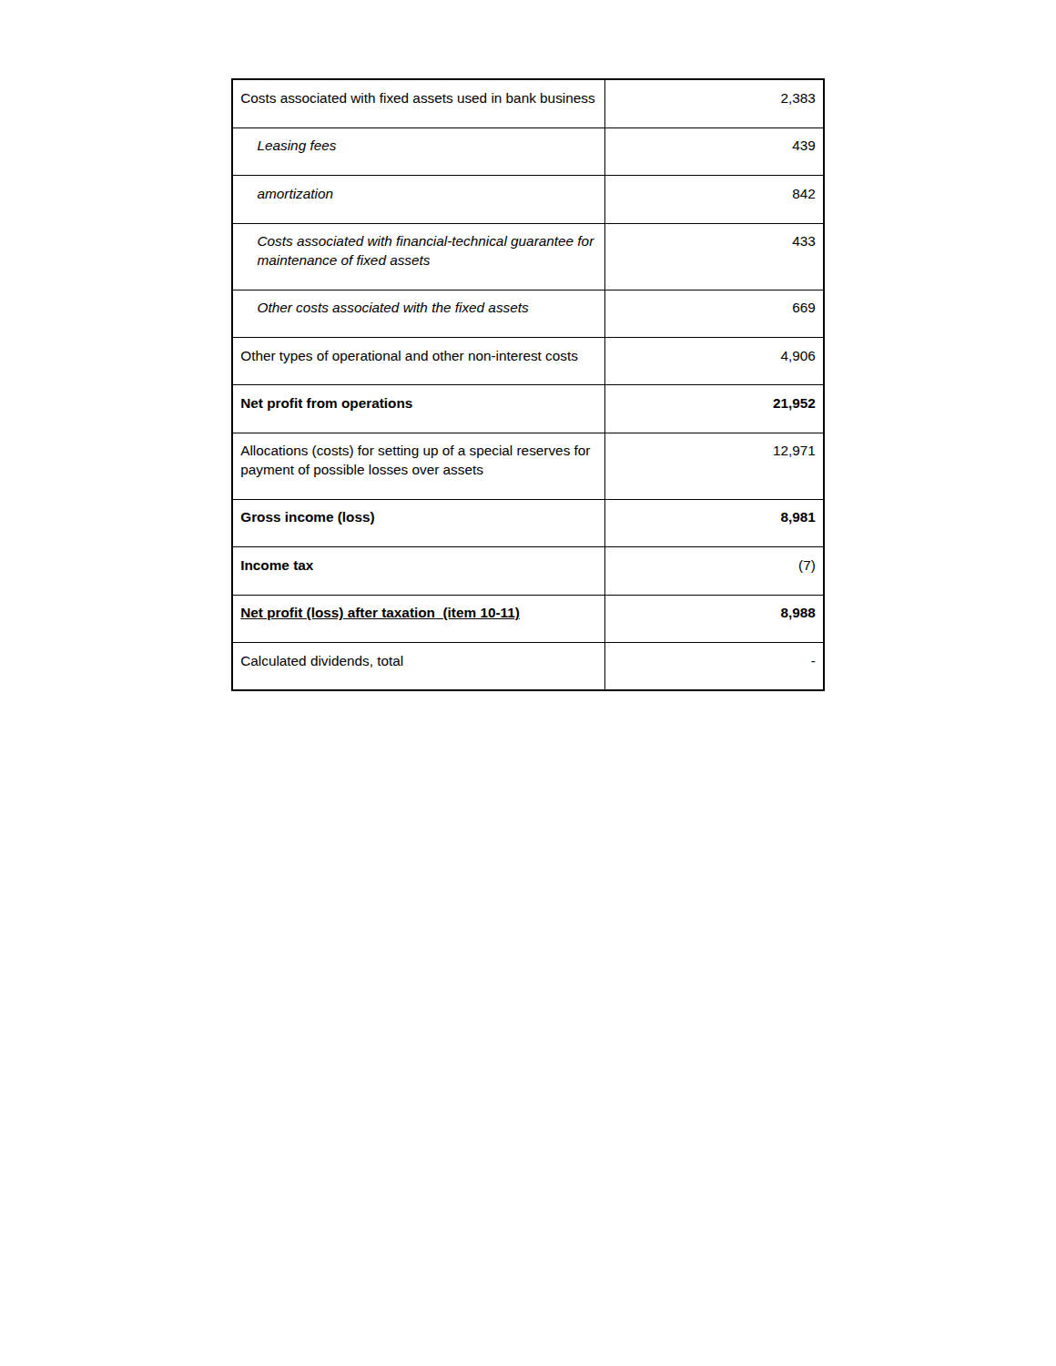| Costs associated with fixed assets used in bank business | 2,383 |
| Leasing fees | 439 |
| amortization | 842 |
| Costs associated with financial-technical guarantee for maintenance of fixed assets | 433 |
| Other costs associated with the fixed assets | 669 |
| Other types of operational and other non-interest costs | 4,906 |
| Net profit from operations | 21,952 |
| Allocations (costs) for setting up of a special reserves for payment of possible losses over assets | 12,971 |
| Gross income (loss) | 8,981 |
| Income tax | (7) |
| Net profit (loss) after taxation (item 10-11) | 8,988 |
| Calculated dividends, total | - |